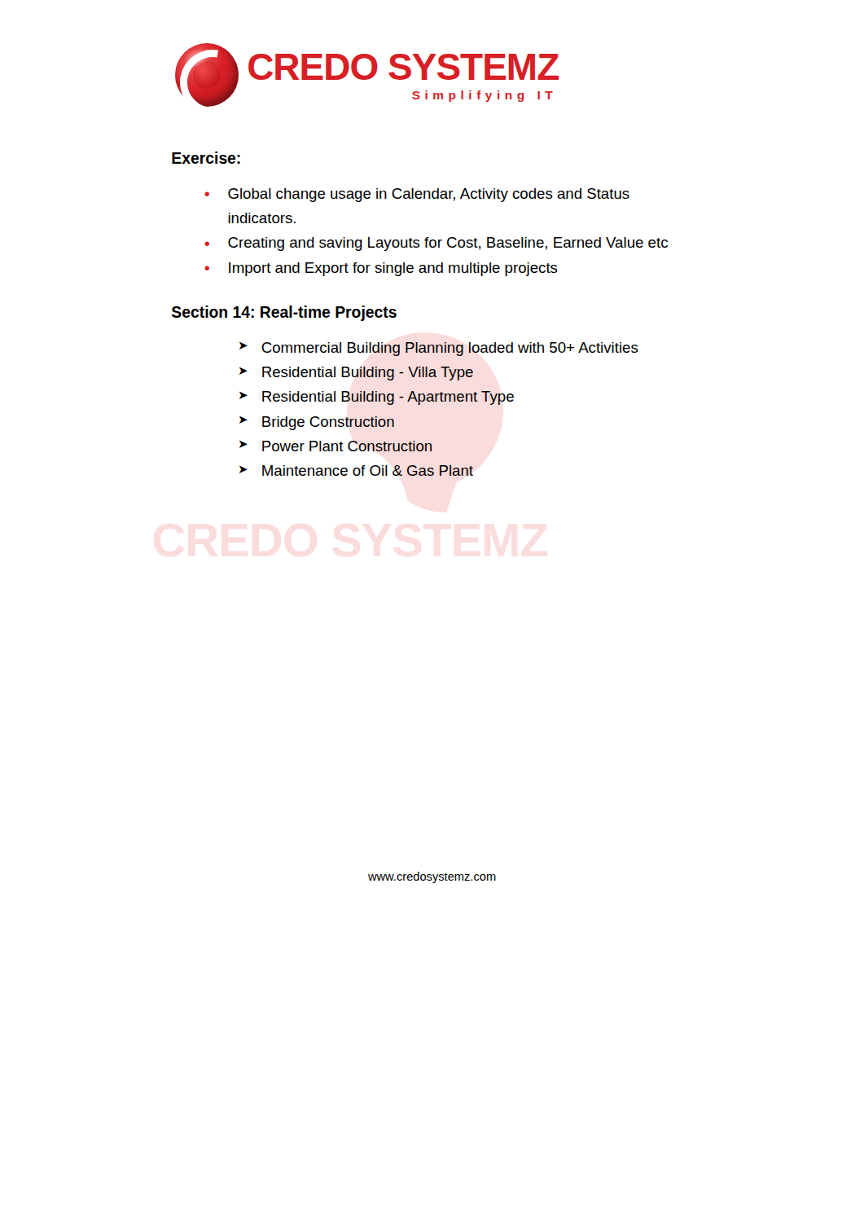CREDO SYSTEMZ
Simplifying IT
CREDO SYSTEMZ
Exercise:
Global change usage in Calendar, Activity codes and Status indicators.
Creating and saving Layouts for Cost, Baseline, Earned Value etc
Import and Export for single and multiple projects
Section 14: Real-time Projects
Commercial Building Planning loaded with 50+ Activities
Residential Building - Villa Type
Residential Building - Apartment Type
Bridge Construction
Power Plant Construction
Maintenance of Oil & Gas Plant
www.credosystemz.com